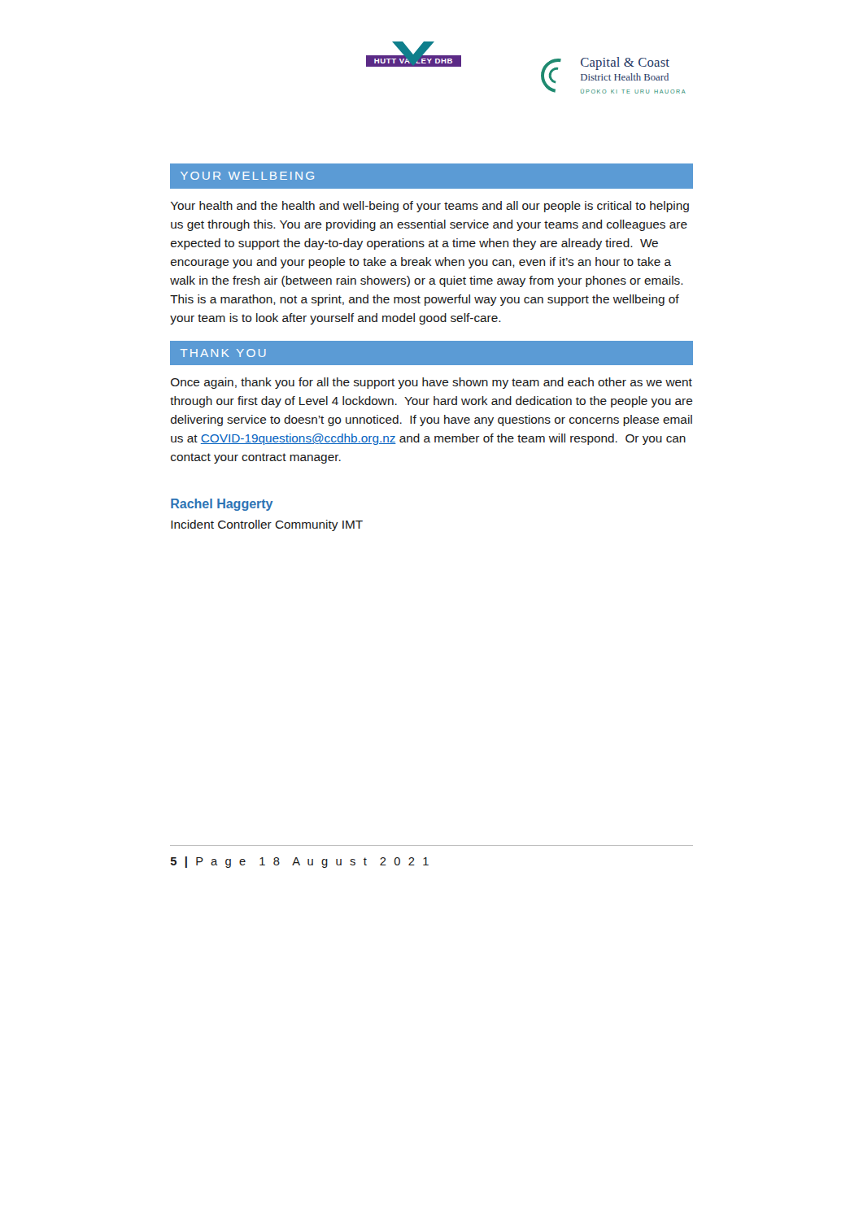HUTT VALLEY DHB
Capital & Coast
District Health Board
Ūpoko ki te uru hauora
Your Wellbeing
Your health and the health and well-being of your teams and all our people is critical to helping us get through this. You are providing an essential service and your teams and colleagues are expected to support the day-to-day operations at a time when they are already tired. We encourage you and your people to take a break when you can, even if it’s an hour to take a walk in the fresh air (between rain showers) or a quiet time away from your phones or emails. This is a marathon, not a sprint, and the most powerful way you can support the wellbeing of your team is to look after yourself and model good self-care.
Thank You
Once again, thank you for all the support you have shown my team and each other as we went through our first day of Level 4 lockdown. Your hard work and dedication to the people you are delivering service to doesn’t go unnoticed. If you have any questions or concerns please email us at COVID-19questions@ccdhb.org.nz and a member of the team will respond. Or you can contact your contract manager.
Rachel Haggerty
Incident Controller Community IMT
5 | P a g e 1 8 A u g u s t 2 0 2 1